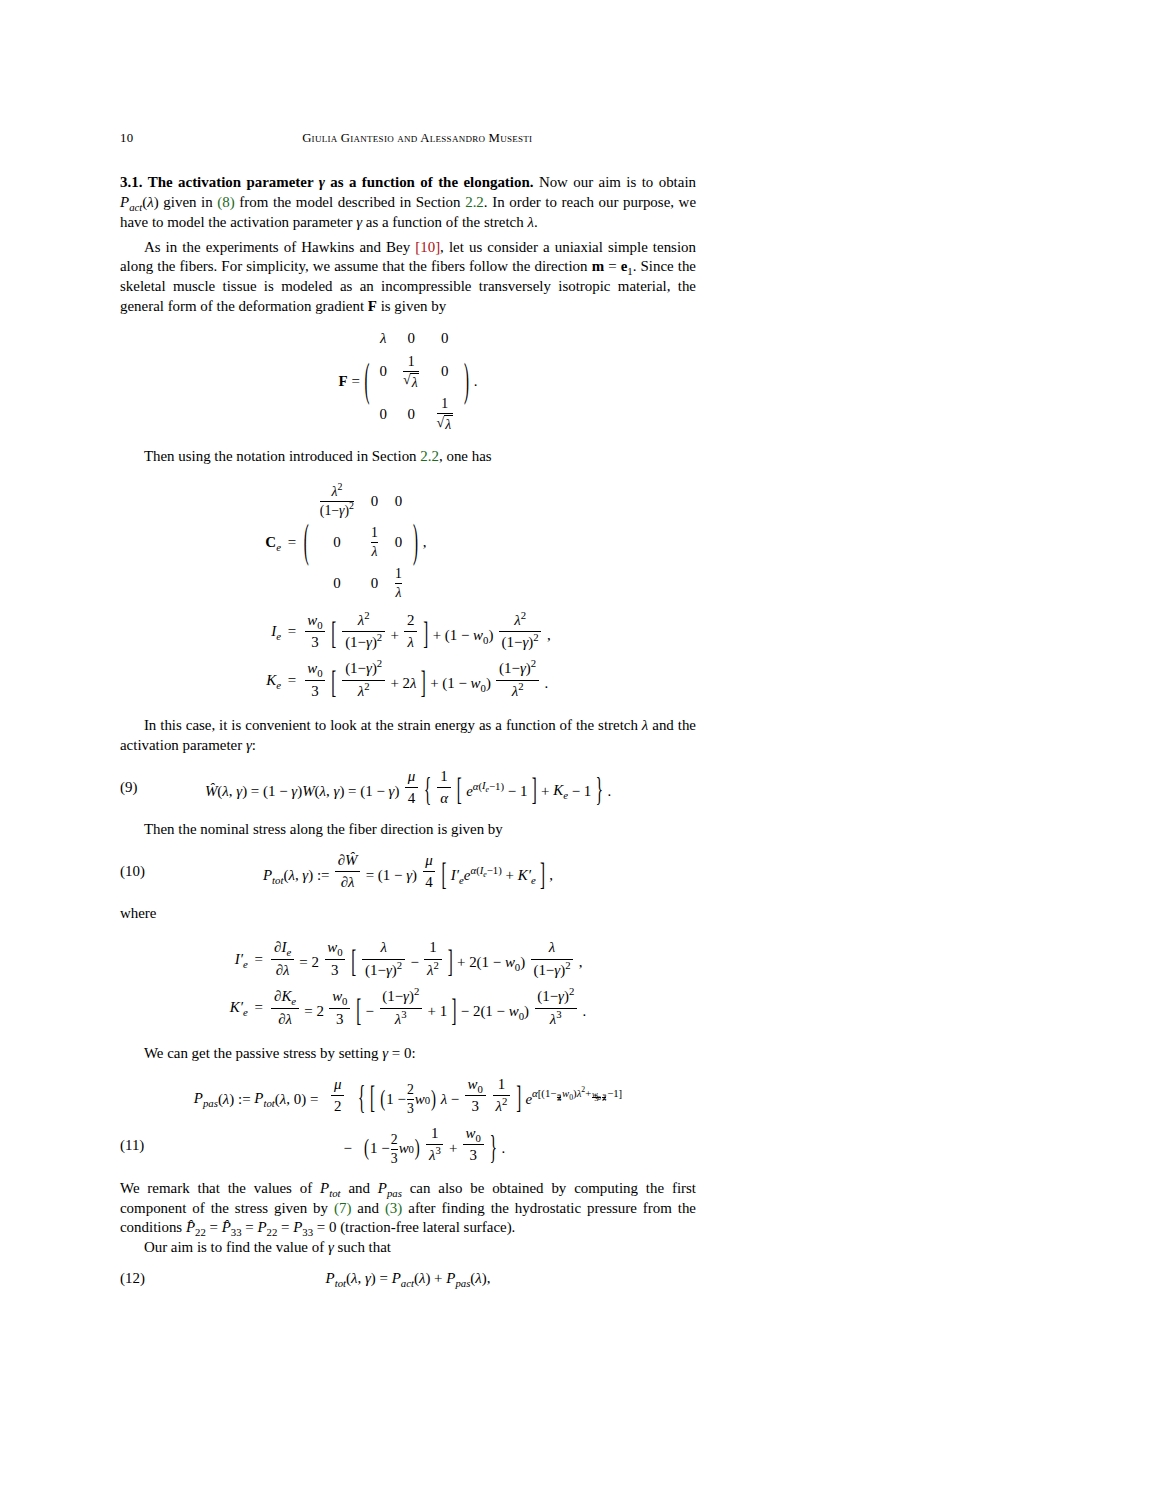10 Giulia Giantesio and Alessandro Musesti
3.1. The activation parameter γ as a function of the elongation. Now our aim is to obtain Pact(λ) given in (8) from the model described in Section 2.2. In order to reach our purpose, we have to model the activation parameter γ as a function of the stretch λ.
As in the experiments of Hawkins and Bey [10], let us consider a uniaxial simple tension along the fibers. For simplicity, we assume that the fibers follow the direction m = e1. Since the skeletal muscle tissue is modeled as an incompressible transversely isotropic material, the general form of the deformation gradient F is given by
F = (
λ 00
01 λ 0
001 λ
) .
Then using the notation introduced in Section 2.2, one has
Ce = (
λ2(1−γ)200
01 λ 0
001 λ
) ,
Ie = w03 [ λ2(1−γ)2 + 2 λ ] + (1 − w0) λ2(1−γ)2 ,
Ke = w03 [ (1−γ)2 λ2 + 2λ ] + (1 − w0) (1−γ)2 λ2 .
In this case, it is convenient to look at the strain energy as a function of the stretch λ and the activation parameter γ:
(9) Ŵ(λ, γ) = (1 − γ)W(λ, γ) = (1 − γ) μ 4 { 1 α [ eα(Ie−1) − 1 ] + Ke − 1 } .
Then the nominal stress along the fiber direction is given by
(10) Ptot(λ, γ) := ∂Ŵ∂λ = (1 − γ) μ 4 [ I′e eα(Ie−1) + K′e ] ,
where
I′e = ∂Ie∂λ = 2 w03 [ λ(1−γ)2 − 1 λ2 ] + 2(1 − w0) λ(1−γ)2 ,
K′e = ∂Ke∂λ = 2 w03 [ − (1−γ)2 λ3 + 1 ] − 2(1 − w0) (1−γ)2 λ3 .
We can get the passive stress by setting γ = 0:
Ppas(λ) := Ptot(λ, 0) = μ 2 { [ ( 1 − 23 w0 ) λ − w03 1 λ2 ] eα[(1−23 w0)λ2+w032 λ−1]
(11) − ( 1 − 23 w0 ) 1 λ3 + w03 } .
We remark that the values of Ptot and Ppas can also be obtained by computing the first component of the stress given by (7) and (3) after finding the hydrostatic pressure from the conditions P̂22 = P̂33 = P22 = P33 = 0 (traction-free lateral surface).
Our aim is to find the value of γ such that
(12) Ptot(λ, γ) = Pact(λ) + Ppas(λ),